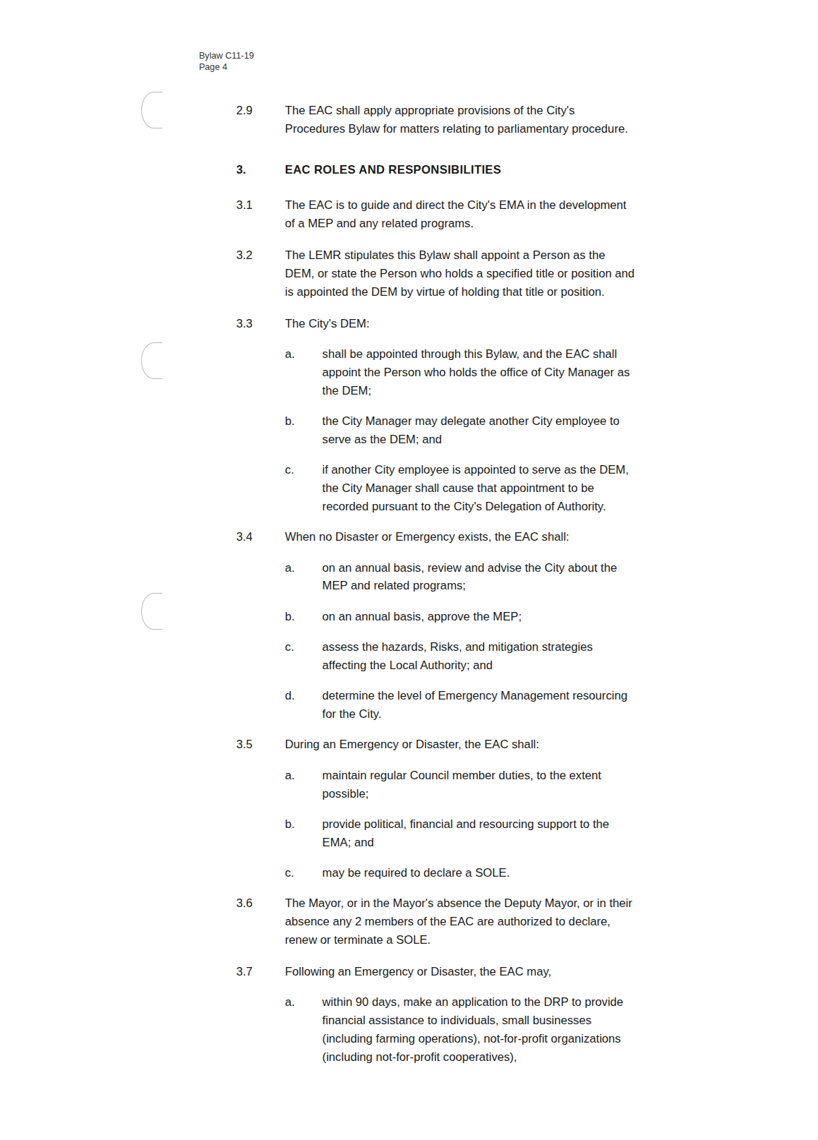Bylaw C11-19
Page 4
2.9
The EAC shall apply appropriate provisions of the City's Procedures Bylaw for matters relating to parliamentary procedure.
3.
EAC ROLES AND RESPONSIBILITIES
3.1
The EAC is to guide and direct the City's EMA in the development of a MEP and any related programs.
3.2
The LEMR stipulates this Bylaw shall appoint a Person as the DEM, or state the Person who holds a specified title or position and is appointed the DEM by virtue of holding that title or position.
3.3
The City's DEM:
a.
shall be appointed through this Bylaw, and the EAC shall appoint the Person who holds the office of City Manager as the DEM;
b.
the City Manager may delegate another City employee to serve as the DEM; and
c.
if another City employee is appointed to serve as the DEM, the City Manager shall cause that appointment to be recorded pursuant to the City's Delegation of Authority.
3.4
When no Disaster or Emergency exists, the EAC shall:
a.
on an annual basis, review and advise the City about the MEP and related programs;
b.
on an annual basis, approve the MEP;
c.
assess the hazards, Risks, and mitigation strategies affecting the Local Authority; and
d.
determine the level of Emergency Management resourcing for the City.
3.5
During an Emergency or Disaster, the EAC shall:
a.
maintain regular Council member duties, to the extent possible;
b.
provide political, financial and resourcing support to the EMA; and
c.
may be required to declare a SOLE.
3.6
The Mayor, or in the Mayor's absence the Deputy Mayor, or in their absence any 2 members of the EAC are authorized to declare, renew or terminate a SOLE.
3.7
Following an Emergency or Disaster, the EAC may,
a.
within 90 days, make an application to the DRP to provide financial assistance to individuals, small businesses (including farming operations), not-for-profit organizations (including not-for-profit cooperatives),